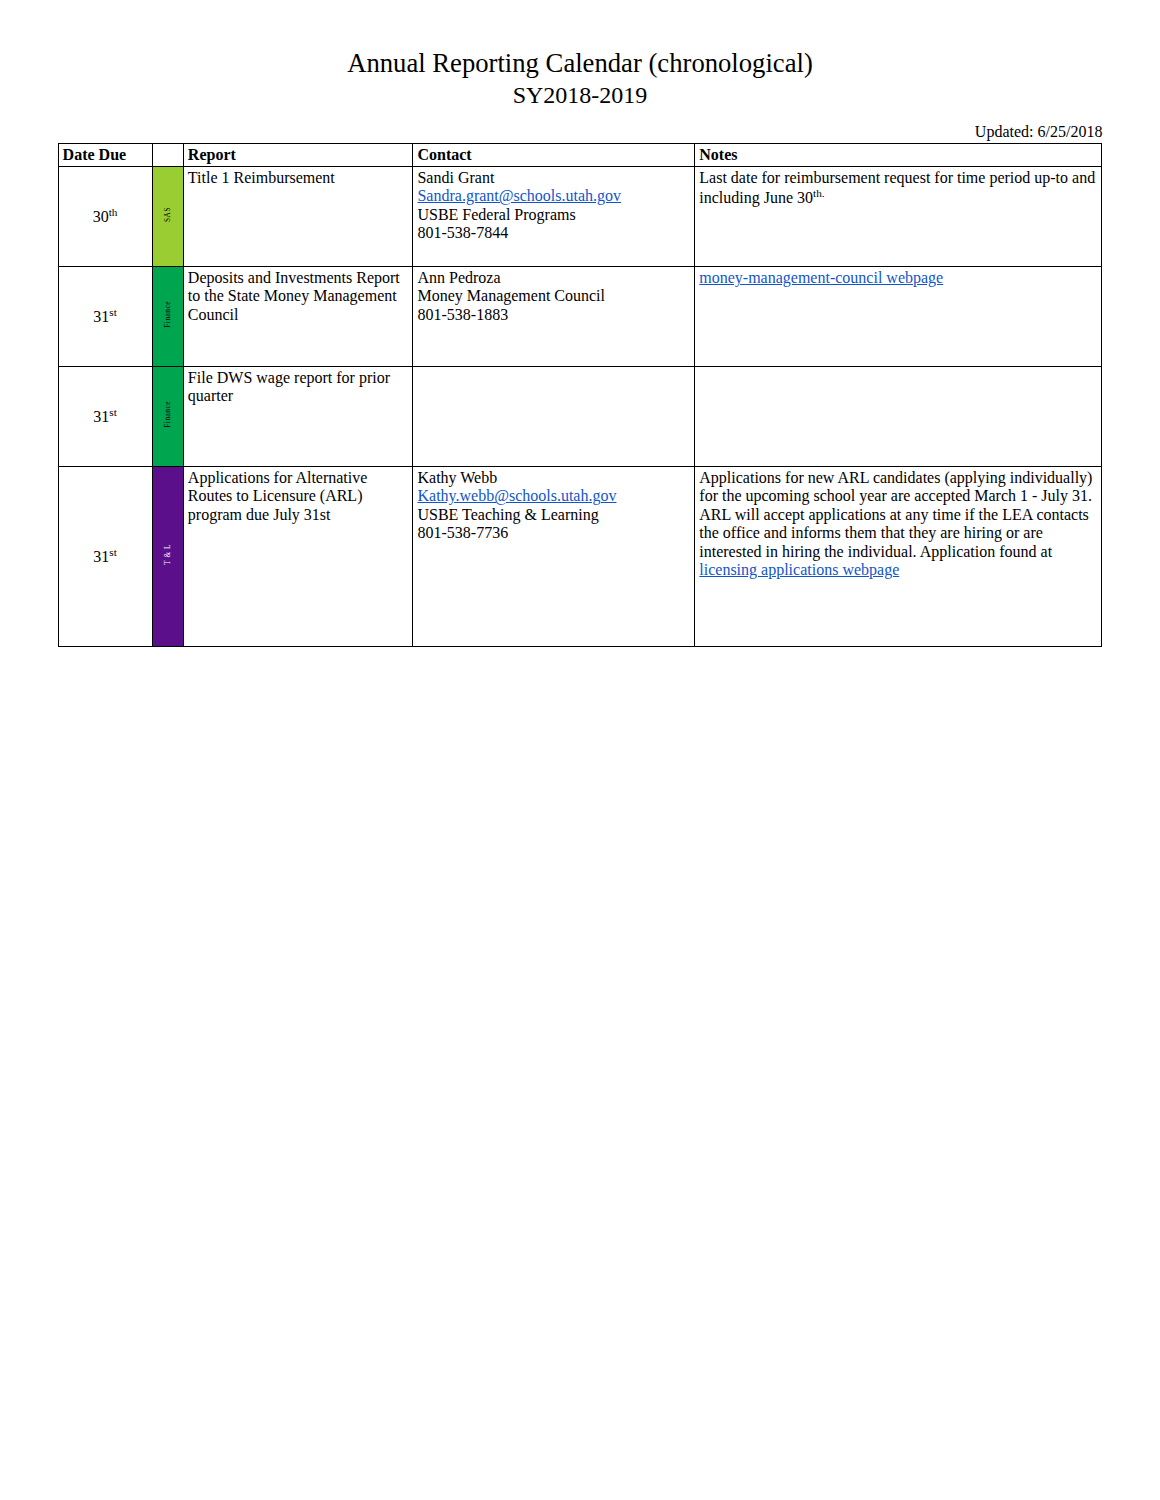Annual Reporting Calendar (chronological)
SY2018-2019
Updated: 6/25/2018
| Date Due | | Report | Contact | Notes |
| --- | --- | --- | --- | --- |
| 30 th | SAS | Title 1 Reimbursement | Sandi Grant Sandra.grant@schools.utah.gov USBE Federal Programs 801-538-7844 | Last date for reimbursement request for time period up-to and including June 30 th. |
| 31 st | Finance | Deposits and Investments Report to the State Money Management Council | Ann Pedroza Money Management Council 801-538-1883 | money-management-council webpage |
| 31 st | Finance | File DWS wage report for prior quarter | | |
| 31 st | T & L | Applications for Alternative Routes to Licensure (ARL) program due July 31st | Kathy Webb Kathy.webb@schools.utah.gov USBE Teaching & Learning 801-538-7736 | Applications for new ARL candidates (applying individually) for the upcoming school year are accepted March 1 - July 31. ARL will accept applications at any time if the LEA contacts the office and informs them that they are hiring or are interested in hiring the individual. Application found at licensing applications webpage |